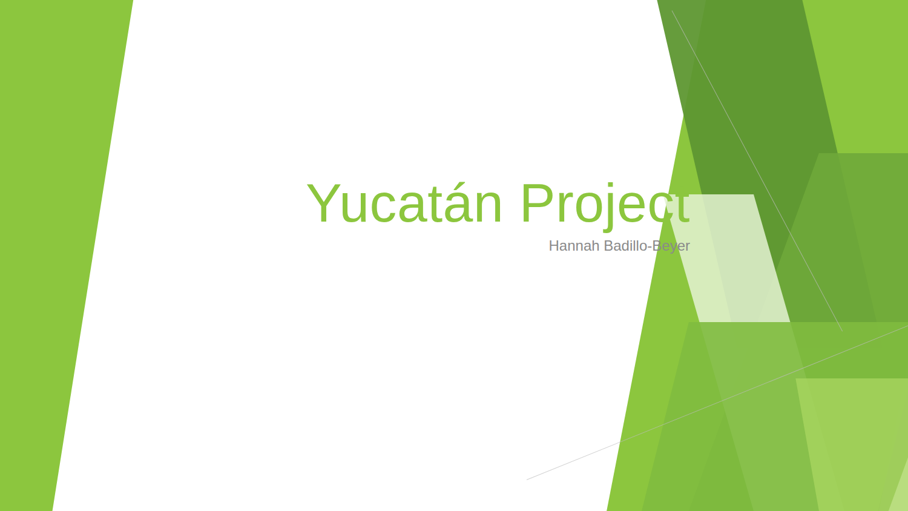Yucatán Project
Hannah Badillo-Beyer